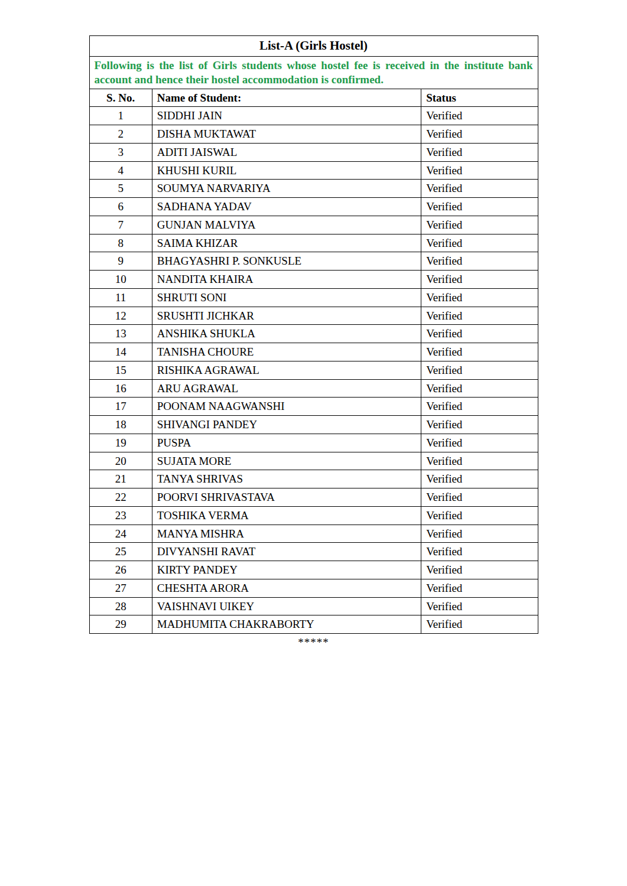List-A (Girls Hostel)
| Following is the list of Girls students whose hostel fee is received in the institute bank account and hence their hostel accommodation is confirmed. |
| S. No. | Name of Student: | Status |
| 1 | SIDDHI JAIN | Verified |
| 2 | DISHA MUKTAWAT | Verified |
| 3 | ADITI JAISWAL | Verified |
| 4 | KHUSHI KURIL | Verified |
| 5 | SOUMYA NARVARIYA | Verified |
| 6 | SADHANA YADAV | Verified |
| 7 | GUNJAN MALVIYA | Verified |
| 8 | SAIMA KHIZAR | Verified |
| 9 | BHAGYASHRI P. SONKUSLE | Verified |
| 10 | NANDITA KHAIRA | Verified |
| 11 | SHRUTI SONI | Verified |
| 12 | SRUSHTI JICHKAR | Verified |
| 13 | ANSHIKA SHUKLA | Verified |
| 14 | TANISHA CHOURE | Verified |
| 15 | RISHIKA AGRAWAL | Verified |
| 16 | ARU AGRAWAL | Verified |
| 17 | POONAM NAAGWANSHI | Verified |
| 18 | SHIVANGI PANDEY | Verified |
| 19 | PUSPA | Verified |
| 20 | SUJATA MORE | Verified |
| 21 | TANYA SHRIVAS | Verified |
| 22 | POORVI SHRIVASTAVA | Verified |
| 23 | TOSHIKA VERMA | Verified |
| 24 | MANYA MISHRA | Verified |
| 25 | DIVYANSHI RAVAT | Verified |
| 26 | KIRTY PANDEY | Verified |
| 27 | CHESHTA ARORA | Verified |
| 28 | VAISHNAVI UIKEY | Verified |
| 29 | MADHUMITA CHAKRABORTY | Verified |
*****